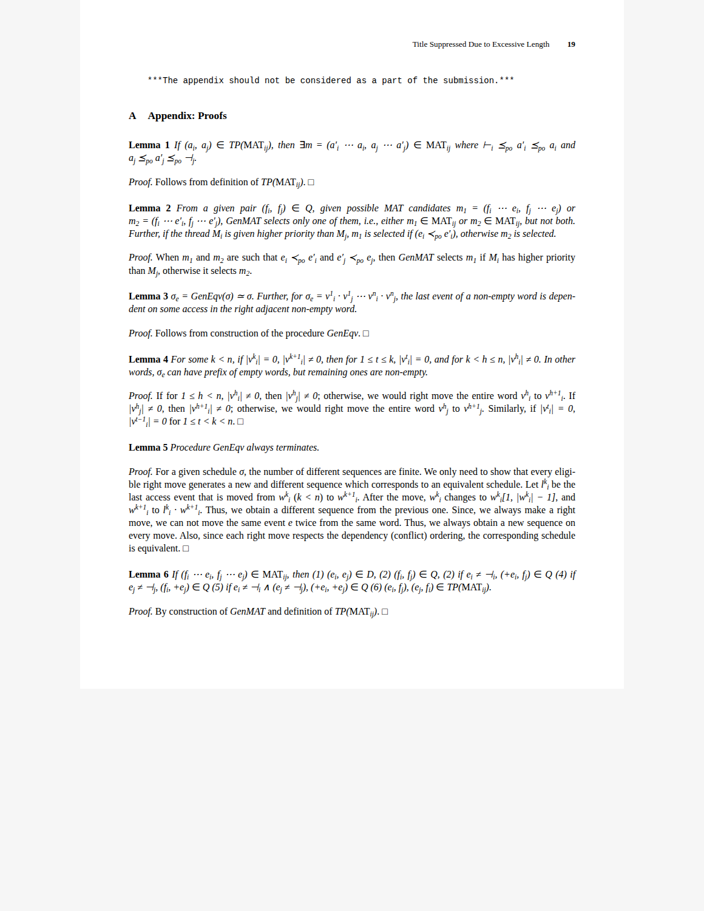Title Suppressed Due to Excessive Length 19
***The appendix should not be considered as a part of the submission.***
AAppendix: Proofs
Lemma 1 If (ai, aj) ∈ TP(MATij), then ∃m = (a′i ⋯ ai, aj ⋯ a′j) ∈ MATij where ⊢i ⪯po a′i ⪯po ai and aj ⪯po a′j ⪯po ⊣j.
Proof. Follows from definition of TP(MATij). □
Lemma 2 From a given pair (fi, fj) ∈ Q, given possible MAT candidates m1 = (fi ⋯ ei, fj ⋯ ej) or m2 = (fi ⋯ e′i, fj ⋯ e′j), GenMAT selects only one of them, i.e., either m1 ∈ MATij or m2 ∈ MATij, but not both. Further, if the thread Mi is given higher priority than Mj, m1 is selected if (ei ≺po e′i), otherwise m2 is selected.
Proof. When m1 and m2 are such that ei ≺po e′i and e′j ≺po ej, then GenMAT selects m1 if Mi has higher priority than Mj, otherwise it selects m2.
Lemma 3 σe = GenEqv(σ) ≃ σ. Further, for σe = v1i · v1j ⋯ vni · vnj, the last event of a non-empty word is dependent on some access in the right adjacent non-empty word.
Proof. Follows from construction of the procedure GenEqv. □
Lemma 4 For some k < n, if |vki| = 0, |vk+1i| ≠ 0, then for 1 ≤ t ≤ k, |vti| = 0, and for k < h ≤ n, |vhi| ≠ 0. In other words, σe can have prefix of empty words, but remaining ones are non-empty.
Proof. If for 1 ≤ h < n, |vhi| ≠ 0, then |vhj| ≠ 0; otherwise, we would right move the entire word vhi to vh+1i. If |vhj| ≠ 0, then |vh+1i| ≠ 0; otherwise, we would right move the entire word vhj to vh+1j. Similarly, if |vti| = 0, |vt−1i| = 0 for 1 ≤ t < k < n. □
Lemma 5 Procedure GenEqv always terminates.
Proof. For a given schedule σ, the number of different sequences are finite. We only need to show that every eligible right move generates a new and different sequence which corresponds to an equivalent schedule. Let lki be the last access event that is moved from wki (k < n) to wk+1i. After the move, wki changes to wki[1, |wki| − 1], and wk+1i to lki · wk+1i. Thus, we obtain a different sequence from the previous one. Since, we always make a right move, we can not move the same event e twice from the same word. Thus, we always obtain a new sequence on every move. Also, since each right move respects the dependency (conflict) ordering, the corresponding schedule is equivalent. □
Lemma 6 If (fi ⋯ ei, fj ⋯ ej) ∈ MATij, then (1) (ei, ej) ∈ D, (2) (fi, fj) ∈ Q, (2) if ei ≠ ⊣i, (+ei, fj) ∈ Q (4) if ej ≠ ⊣j, (fi, +ej) ∈ Q (5) if ei ≠ ⊣i ∧ (ej ≠ ⊣j), (+ei, +ej) ∈ Q (6) (ei, fj), (ej, fi) ∈ TP(MATij).
Proof. By construction of GenMAT and definition of TP(MATij). □